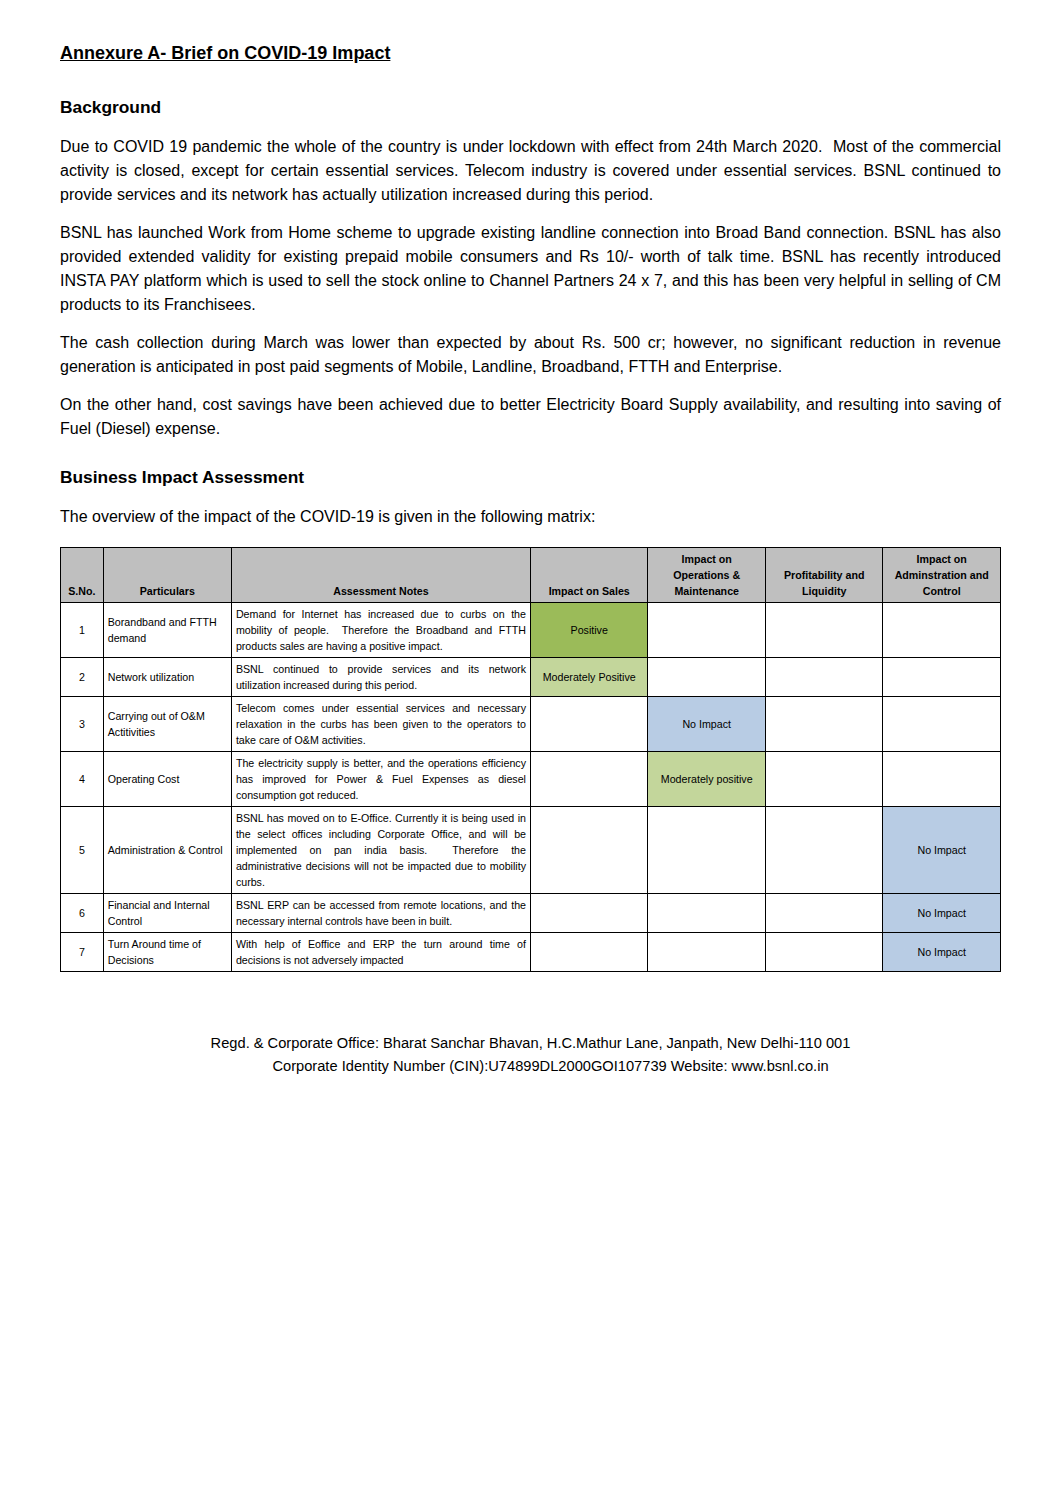Annexure A- Brief on COVID-19 Impact
Background
Due to COVID 19 pandemic the whole of the country is under lockdown with effect from 24th March 2020. Most of the commercial activity is closed, except for certain essential services. Telecom industry is covered under essential services. BSNL continued to provide services and its network has actually utilization increased during this period.
BSNL has launched Work from Home scheme to upgrade existing landline connection into Broad Band connection. BSNL has also provided extended validity for existing prepaid mobile consumers and Rs 10/- worth of talk time. BSNL has recently introduced INSTA PAY platform which is used to sell the stock online to Channel Partners 24 x 7, and this has been very helpful in selling of CM products to its Franchisees.
The cash collection during March was lower than expected by about Rs. 500 cr; however, no significant reduction in revenue generation is anticipated in post paid segments of Mobile, Landline, Broadband, FTTH and Enterprise.
On the other hand, cost savings have been achieved due to better Electricity Board Supply availability, and resulting into saving of Fuel (Diesel) expense.
Business Impact Assessment
The overview of the impact of the COVID-19 is given in the following matrix:
| S.No. | Particulars | Assessment Notes | Impact on Sales | Impact on Operations & Maintenance | Profitability and Liquidity | Impact on Adminstration and Control |
| --- | --- | --- | --- | --- | --- | --- |
| 1 | Borandband and FTTH demand | Demand for Internet has increased due to curbs on the mobility of people. Therefore the Broadband and FTTH products sales are having a positive impact. | Positive | | | |
| 2 | Network utilization | BSNL continued to provide services and its network utilization increased during this period. | Moderately Positive | | | |
| 3 | Carrying out of O&M Actitivities | Telecom comes under essential services and necessary relaxation in the curbs has been given to the operators to take care of O&M activities. | | No Impact | | |
| 4 | Operating Cost | The electricity supply is better, and the operations efficiency has improved for Power & Fuel Expenses as diesel consumption got reduced. | | Moderately positive | | |
| 5 | Administration & Control | BSNL has moved on to E-Office. Currently it is being used in the select offices including Corporate Office, and will be implemented on pan india basis. Therefore the administrative decisions will not be impacted due to mobility curbs. | | | | No Impact |
| 6 | Financial and Internal Control | BSNL ERP can be accessed from remote locations, and the necessary internal controls have been in built. | | | | No Impact |
| 7 | Turn Around time of Decisions | With help of Eoffice and ERP the turn around time of decisions is not adversely impacted | | | | No Impact |
Regd. & Corporate Office: Bharat Sanchar Bhavan, H.C.Mathur Lane, Janpath, New Delhi-110 001
Corporate Identity Number (CIN):U74899DL2000GOI107739 Website: www.bsnl.co.in